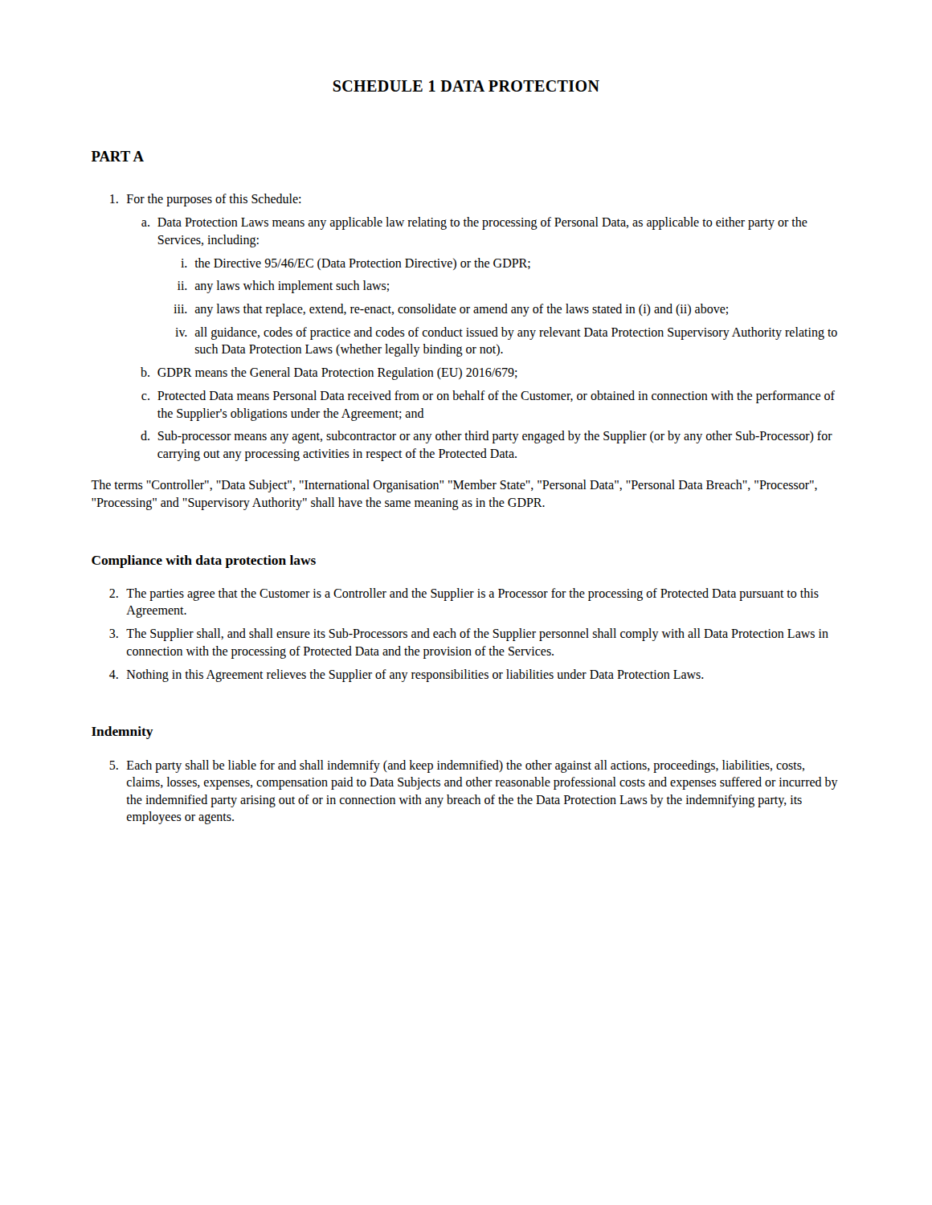SCHEDULE 1 DATA PROTECTION
PART A
For the purposes of this Schedule:
Data Protection Laws means any applicable law relating to the processing of Personal Data, as applicable to either party or the Services, including:
the Directive 95/46/EC (Data Protection Directive) or the GDPR;
any laws which implement such laws;
any laws that replace, extend, re-enact, consolidate or amend any of the laws stated in (i) and (ii) above;
all guidance, codes of practice and codes of conduct issued by any relevant Data Protection Supervisory Authority relating to such Data Protection Laws (whether legally binding or not).
GDPR means the General Data Protection Regulation (EU) 2016/679;
Protected Data means Personal Data received from or on behalf of the Customer, or obtained in connection with the performance of the Supplier's obligations under the Agreement; and
Sub-processor means any agent, subcontractor or any other third party engaged by the Supplier (or by any other Sub-Processor) for carrying out any processing activities in respect of the Protected Data.
The terms "Controller", "Data Subject", "International Organisation" "Member State", "Personal Data", "Personal Data Breach", "Processor", "Processing" and "Supervisory Authority" shall have the same meaning as in the GDPR.
Compliance with data protection laws
The parties agree that the Customer is a Controller and the Supplier is a Processor for the processing of Protected Data pursuant to this Agreement.
The Supplier shall, and shall ensure its Sub-Processors and each of the Supplier personnel shall comply with all Data Protection Laws in connection with the processing of Protected Data and the provision of the Services.
Nothing in this Agreement relieves the Supplier of any responsibilities or liabilities under Data Protection Laws.
Indemnity
Each party shall be liable for and shall indemnify (and keep indemnified) the other against all actions, proceedings, liabilities, costs, claims, losses, expenses, compensation paid to Data Subjects and other reasonable professional costs and expenses suffered or incurred by the indemnified party arising out of or in connection with any breach of the the Data Protection Laws by the indemnifying party, its employees or agents.